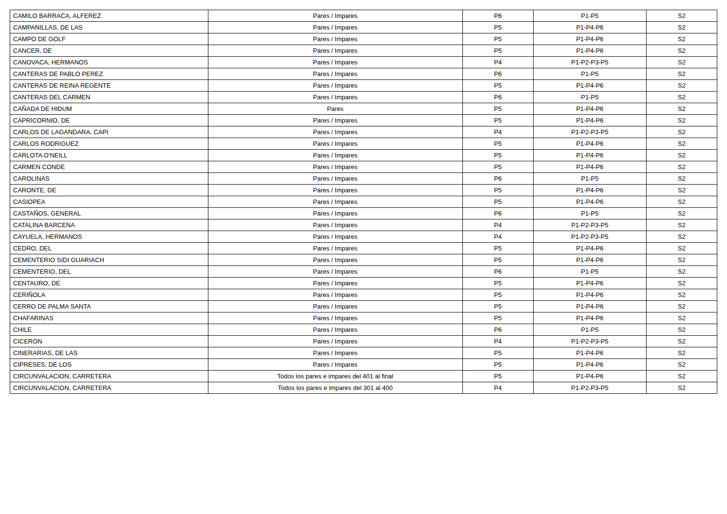| CAMILO BARRACA, ALFEREZ | Pares / Impares | P6 | P1-P5 | S2 |
| CAMPANILLAS, DE LAS | Pares / Impares | P5 | P1-P4-P6 | S2 |
| CAMPO DE GOLF | Pares / Impares | P5 | P1-P4-P6 | S2 |
| CANCER, DE | Pares / Impares | P5 | P1-P4-P6 | S2 |
| CANOVACA, HERMANOS | Pares / Impares | P4 | P1-P2-P3-P5 | S2 |
| CANTERAS DE PABLO PEREZ | Pares / Impares | P6 | P1-P5 | S2 |
| CANTERAS DE REINA REGENTE | Pares / Impares | P5 | P1-P4-P6 | S2 |
| CANTERAS DEL CARMEN | Pares / Impares | P6 | P1-P5 | S2 |
| CAÑADA DE HIDUM | Pares | P5 | P1-P4-P6 | S2 |
| CAPRICORNIO, DE | Pares / Impares | P5 | P1-P4-P6 | S2 |
| CARLOS DE LAGANDARA, CAPI | Pares / Impares | P4 | P1-P2-P3-P5 | S2 |
| CARLOS RODRIGUEZ | Pares / Impares | P5 | P1-P4-P6 | S2 |
| CARLOTA O'NEILL | Pares / Impares | P5 | P1-P4-P6 | S2 |
| CARMEN CONDE | Pares / Impares | P5 | P1-P4-P6 | S2 |
| CAROLINAS | Pares / Impares | P6 | P1-P5 | S2 |
| CARONTE, DE | Pares / Impares | P5 | P1-P4-P6 | S2 |
| CASIOPEA | Pares / Impares | P5 | P1-P4-P6 | S2 |
| CASTAÑOS, GENERAL | Pares / Impares | P6 | P1-P5 | S2 |
| CATALINA BARCENA | Pares / Impares | P4 | P1-P2-P3-P5 | S2 |
| CAYUELA, HERMANOS | Pares / Impares | P4 | P1-P2-P3-P5 | S2 |
| CEDRO, DEL | Pares / Impares | P5 | P1-P4-P6 | S2 |
| CEMENTERIO SIDI GUARIACH | Pares / Impares | P5 | P1-P4-P6 | S2 |
| CEMENTERIO, DEL | Pares / Impares | P6 | P1-P5 | S2 |
| CENTAURO, DE | Pares / Impares | P5 | P1-P4-P6 | S2 |
| CERIÑOLA | Pares / Impares | P5 | P1-P4-P6 | S2 |
| CERRO DE PALMA SANTA | Pares / Impares | P5 | P1-P4-P6 | S2 |
| CHAFARINAS | Pares / Impares | P5 | P1-P4-P6 | S2 |
| CHILE | Pares / Impares | P6 | P1-P5 | S2 |
| CICERON | Pares / Impares | P4 | P1-P2-P3-P5 | S2 |
| CINERARIAS, DE LAS | Pares / Impares | P5 | P1-P4-P6 | S2 |
| CIPRESES, DE LOS | Pares / Impares | P5 | P1-P4-P6 | S2 |
| CIRCUNVALACION, CARRETERA | Todos los pares e impares del 401 al final | P5 | P1-P4-P6 | S2 |
| CIRCUNVALACION, CARRETERA | Todos los pares e impares del 301 al 400 | P4 | P1-P2-P3-P5 | S2 |